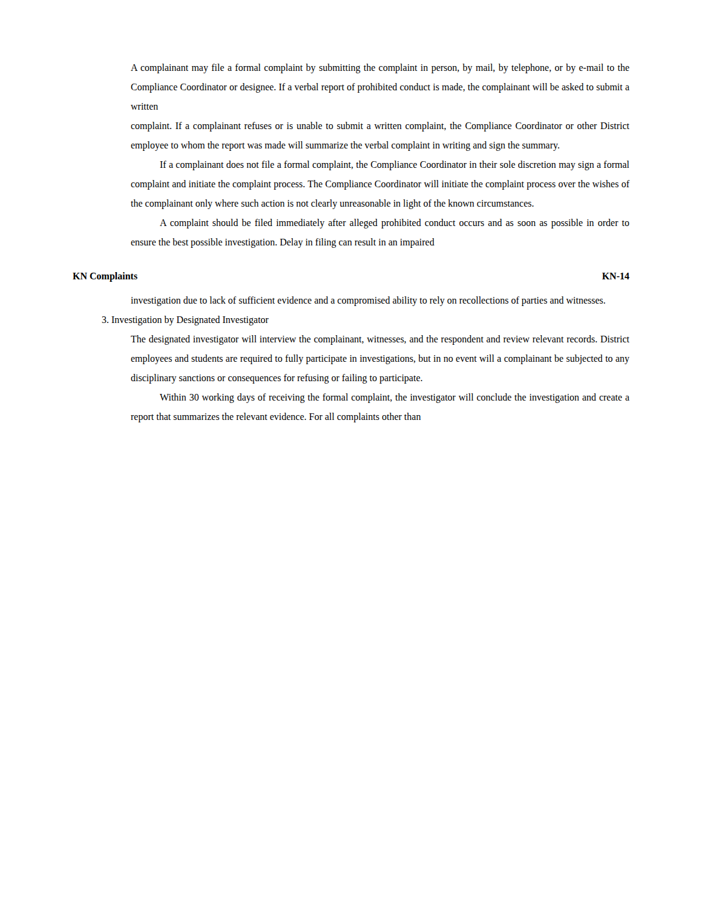A complainant may file a formal complaint by submitting the complaint in person, by mail, by telephone, or by e-mail to the Compliance Coordinator or designee. If a verbal report of prohibited conduct is made, the complainant will be asked to submit a written
complaint. If a complainant refuses or is unable to submit a written complaint, the Compliance Coordinator or other District employee to whom the report was made will summarize the verbal complaint in writing and sign the summary.
If a complainant does not file a formal complaint, the Compliance Coordinator in their sole discretion may sign a formal complaint and initiate the complaint process. The Compliance Coordinator will initiate the complaint process over the wishes of the complainant only where such action is not clearly unreasonable in light of the known circumstances.
A complaint should be filed immediately after alleged prohibited conduct occurs and as soon as possible in order to ensure the best possible investigation. Delay in filing can result in an impaired
KN Complaints KN-14
investigation due to lack of sufficient evidence and a compromised ability to rely on recollections of parties and witnesses.
3. Investigation by Designated Investigator
The designated investigator will interview the complainant, witnesses, and the respondent and review relevant records. District employees and students are required to fully participate in investigations, but in no event will a complainant be subjected to any disciplinary sanctions or consequences for refusing or failing to participate.
Within 30 working days of receiving the formal complaint, the investigator will conclude the investigation and create a report that summarizes the relevant evidence. For all complaints other than